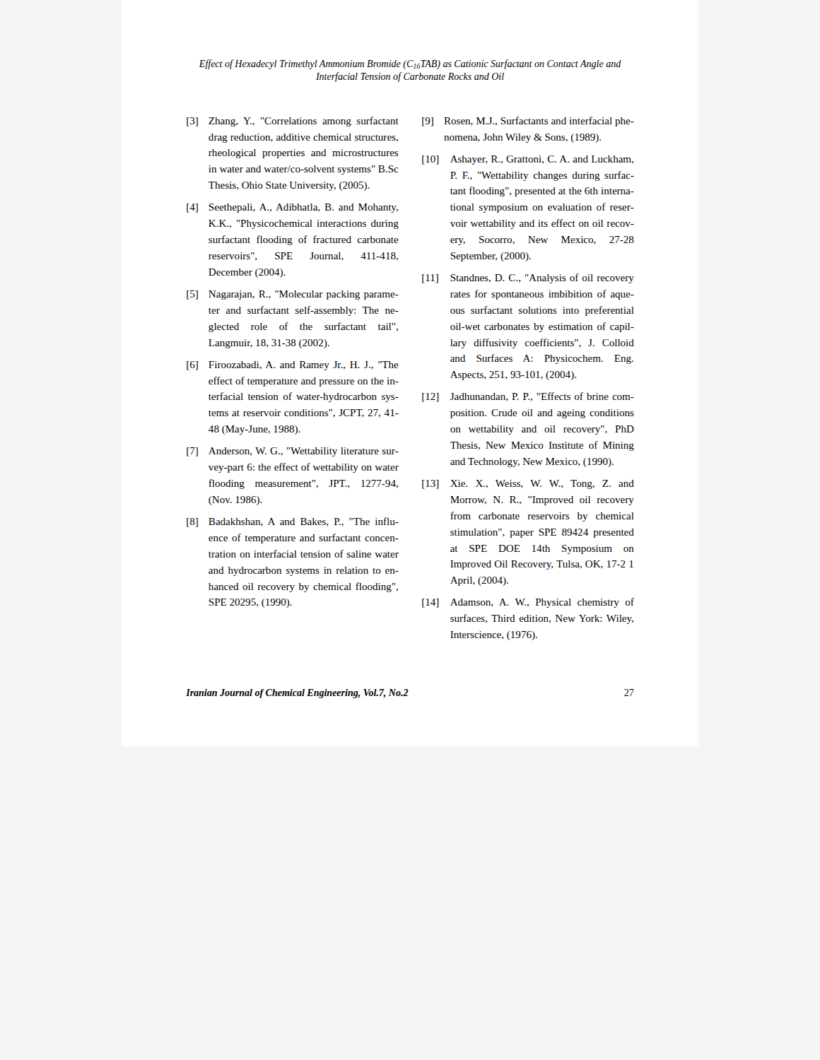Effect of Hexadecyl Trimethyl Ammonium Bromide (C16TAB) as Cationic Surfactant on Contact Angle and Interfacial Tension of Carbonate Rocks and Oil
[3] Zhang, Y., "Correlations among surfactant drag reduction, additive chemical structures, rheological properties and microstructures in water and water/co-solvent systems" B.Sc Thesis, Ohio State University, (2005).
[4] Seethepali, A., Adibhatla, B. and Mohanty, K.K., "Physicochemical interactions during surfactant flooding of fractured carbonate reservoirs", SPE Journal, 411-418, December (2004).
[5] Nagarajan, R., "Molecular packing parameter and surfactant self-assembly: The neglected role of the surfactant tail", Langmuir, 18, 31-38 (2002).
[6] Firoozabadi, A. and Ramey Jr., H. J., "The effect of temperature and pressure on the interfacial tension of water-hydrocarbon systems at reservoir conditions", JCPT, 27, 41-48 (May-June, 1988).
[7] Anderson, W. G., "Wettability literature survey-part 6: the effect of wettability on water flooding measurement", JPT., 1277-94, (Nov. 1986).
[8] Badakhshan, A and Bakes, P., "The influence of temperature and surfactant concentration on interfacial tension of saline water and hydrocarbon systems in relation to enhanced oil recovery by chemical flooding", SPE 20295, (1990).
[9] Rosen, M.J., Surfactants and interfacial phenomena, John Wiley & Sons, (1989).
[10] Ashayer, R., Grattoni, C. A. and Luckham, P. F., "Wettability changes during surfactant flooding", presented at the 6th international symposium on evaluation of reservoir wettability and its effect on oil recovery, Socorro, New Mexico, 27-28 September, (2000).
[11] Standnes, D. C., "Analysis of oil recovery rates for spontaneous imbibition of aqueous surfactant solutions into preferential oil-wet carbonates by estimation of capillary diffusivity coefficients", J. Colloid and Surfaces A: Physicochem. Eng. Aspects, 251, 93-101, (2004).
[12] Jadhunandan, P. P., "Effects of brine composition. Crude oil and ageing conditions on wettability and oil recovery", PhD Thesis, New Mexico Institute of Mining and Technology, New Mexico, (1990).
[13] Xie. X., Weiss, W. W., Tong, Z. and Morrow, N. R., "Improved oil recovery from carbonate reservoirs by chemical stimulation", paper SPE 89424 presented at SPE DOE 14th Symposium on Improved Oil Recovery, Tulsa, OK, 17-2 1 April, (2004).
[14] Adamson, A. W., Physical chemistry of surfaces, Third edition, New York: Wiley, Interscience, (1976).
Iranian Journal of Chemical Engineering, Vol.7, No.2 27